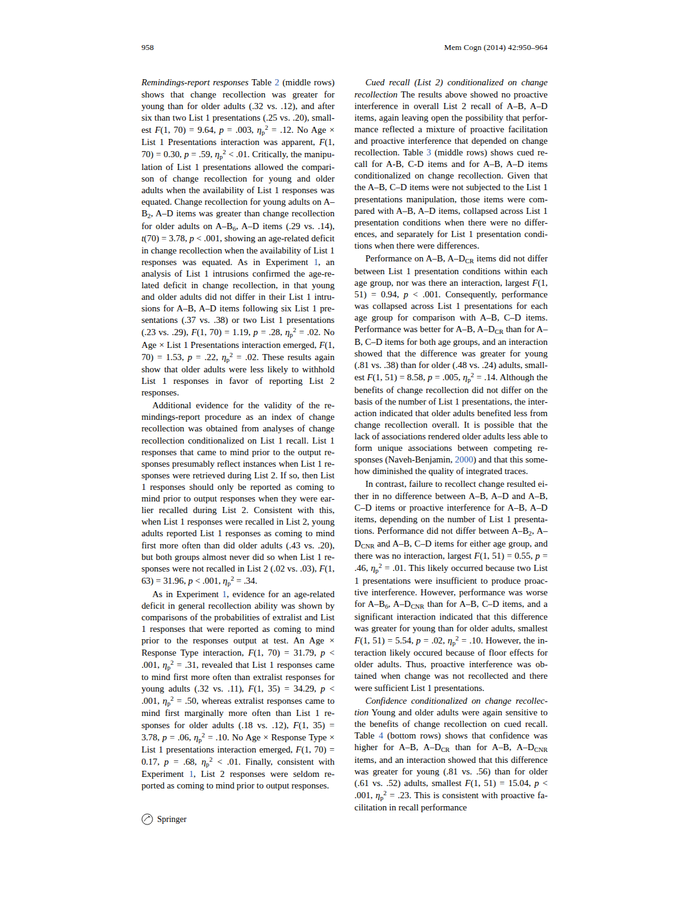958
Mem Cogn (2014) 42:950–964
Remindings-report responses Table 2 (middle rows) shows that change recollection was greater for young than for older adults (.32 vs. .12), and after six than two List 1 presentations (.25 vs. .20), smallest F(1, 70) = 9.64, p = .003, ηp2 = .12. No Age × List 1 Presentations interaction was apparent, F(1, 70) = 0.30, p = .59, ηp2 < .01. Critically, the manipulation of List 1 presentations allowed the comparison of change recollection for young and older adults when the availability of List 1 responses was equated. Change recollection for young adults on A–B2, A–D items was greater than change recollection for older adults on A–B6, A–D items (.29 vs. .14), t(70) = 3.78, p < .001, showing an age-related deficit in change recollection when the availability of List 1 responses was equated. As in Experiment 1, an analysis of List 1 intrusions confirmed the age-related deficit in change recollection, in that young and older adults did not differ in their List 1 intrusions for A–B, A–D items following six List 1 presentations (.37 vs. .38) or two List 1 presentations (.23 vs. .29), F(1, 70) = 1.19, p = .28, ηp2 = .02. No Age × List 1 Presentations interaction emerged, F(1, 70) = 1.53, p = .22, ηp2 = .02. These results again show that older adults were less likely to withhold List 1 responses in favor of reporting List 2 responses.
Additional evidence for the validity of the remindings-report procedure as an index of change recollection was obtained from analyses of change recollection conditionalized on List 1 recall. List 1 responses that came to mind prior to the output responses presumably reflect instances when List 1 responses were retrieved during List 2. If so, then List 1 responses should only be reported as coming to mind prior to output responses when they were earlier recalled during List 2. Consistent with this, when List 1 responses were recalled in List 2, young adults reported List 1 responses as coming to mind first more often than did older adults (.43 vs. .20), but both groups almost never did so when List 1 responses were not recalled in List 2 (.02 vs. .03), F(1, 63) = 31.96, p < .001, ηp2 = .34.
As in Experiment 1, evidence for an age-related deficit in general recollection ability was shown by comparisons of the probabilities of extralist and List 1 responses that were reported as coming to mind prior to the responses output at test. An Age × Response Type interaction, F(1, 70) = 31.79, p < .001, ηp2 = .31, revealed that List 1 responses came to mind first more often than extralist responses for young adults (.32 vs. .11), F(1, 35) = 34.29, p < .001, ηp2 = .50, whereas extralist responses came to mind first marginally more often than List 1 responses for older adults (.18 vs. .12), F(1, 35) = 3.78, p = .06, ηp2 = .10. No Age × Response Type × List 1 presentations interaction emerged, F(1, 70) = 0.17, p = .68, ηp2 < .01. Finally, consistent with Experiment 1, List 2 responses were seldom reported as coming to mind prior to output responses.
Cued recall (List 2) conditionalized on change recollection The results above showed no proactive interference in overall List 2 recall of A–B, A–D items, again leaving open the possibility that performance reflected a mixture of proactive facilitation and proactive interference that depended on change recollection. Table 3 (middle rows) shows cued recall for A-B, C-D items and for A–B, A–D items conditionalized on change recollection. Given that the A–B, C–D items were not subjected to the List 1 presentations manipulation, those items were compared with A–B, A–D items, collapsed across List 1 presentation conditions when there were no differences, and separately for List 1 presentation conditions when there were differences.
Performance on A–B, A–DCR items did not differ between List 1 presentation conditions within each age group, nor was there an interaction, largest F(1, 51) = 0.94, p < .001. Consequently, performance was collapsed across List 1 presentations for each age group for comparison with A–B, C–D items. Performance was better for A–B, A–DCR than for A–B, C–D items for both age groups, and an interaction showed that the difference was greater for young (.81 vs. .38) than for older (.48 vs. .24) adults, smallest F(1, 51) = 8.58, p = .005, ηp2 = .14. Although the benefits of change recollection did not differ on the basis of the number of List 1 presentations, the interaction indicated that older adults benefited less from change recollection overall. It is possible that the lack of associations rendered older adults less able to form unique associations between competing responses (Naveh-Benjamin, 2000) and that this somehow diminished the quality of integrated traces.
In contrast, failure to recollect change resulted either in no difference between A–B, A–D and A–B, C–D items or proactive interference for A–B, A–D items, depending on the number of List 1 presentations. Performance did not differ between A–B2, A–DCNR and A–B, C–D items for either age group, and there was no interaction, largest F(1, 51) = 0.55, p = .46, ηp2 = .01. This likely occurred because two List 1 presentations were insufficient to produce proactive interference. However, performance was worse for A–B6, A–DCNR than for A–B, C–D items, and a significant interaction indicated that this difference was greater for young than for older adults, smallest F(1, 51) = 5.54, p = .02, ηp2 = .10. However, the interaction likely occured because of floor effects for older adults. Thus, proactive interference was obtained when change was not recollected and there were sufficient List 1 presentations.
Confidence conditionalized on change recollection Young and older adults were again sensitive to the benefits of change recollection on cued recall. Table 4 (bottom rows) shows that confidence was higher for A–B, A–DCR than for A–B, A–DCNR items, and an interaction showed that this difference was greater for young (.81 vs. .56) than for older (.61 vs. .52) adults, smallest F(1, 51) = 15.04, p < .001, ηp2 = .23. This is consistent with proactive facilitation in recall performance
Springer